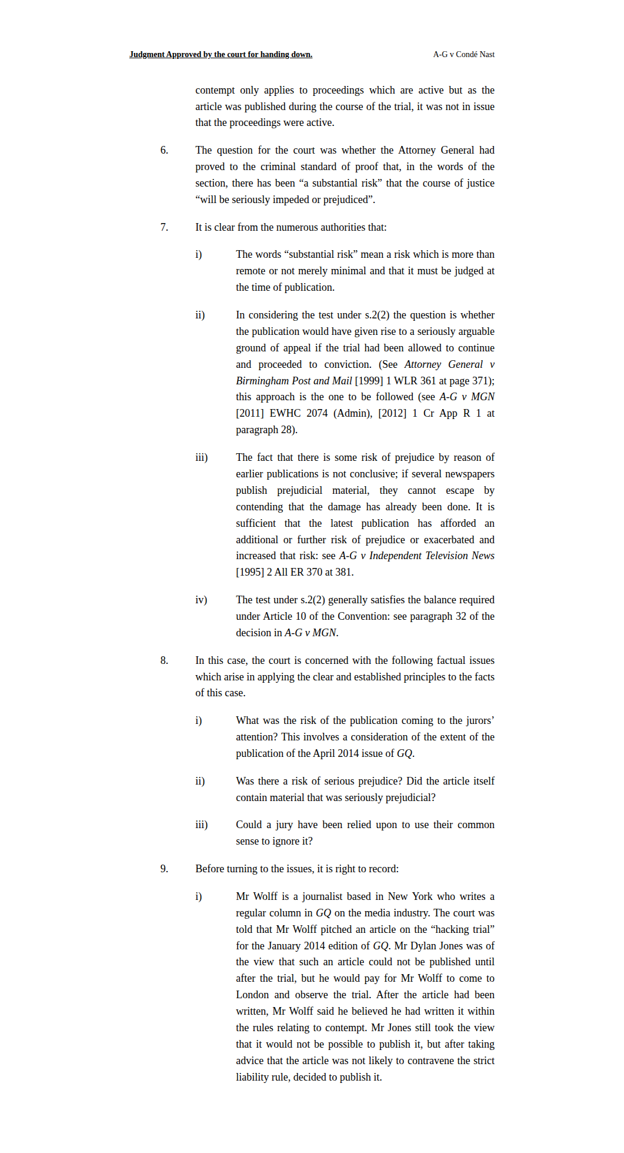Judgment Approved by the court for handing down. A-G v Condé Nast
contempt only applies to proceedings which are active but as the article was published during the course of the trial, it was not in issue that the proceedings were active.
6.
The question for the court was whether the Attorney General had proved to the criminal standard of proof that, in the words of the section, there has been “a substantial risk” that the course of justice “will be seriously impeded or prejudiced”.
7.
It is clear from the numerous authorities that:
i) The words “substantial risk” mean a risk which is more than remote or not merely minimal and that it must be judged at the time of publication.
ii) In considering the test under s.2(2) the question is whether the publication would have given rise to a seriously arguable ground of appeal if the trial had been allowed to continue and proceeded to conviction. (See Attorney General v Birmingham Post and Mail [1999] 1 WLR 361 at page 371); this approach is the one to be followed (see A-G v MGN [2011] EWHC 2074 (Admin), [2012] 1 Cr App R 1 at paragraph 28).
iii) The fact that there is some risk of prejudice by reason of earlier publications is not conclusive; if several newspapers publish prejudicial material, they cannot escape by contending that the damage has already been done. It is sufficient that the latest publication has afforded an additional or further risk of prejudice or exacerbated and increased that risk: see A-G v Independent Television News [1995] 2 All ER 370 at 381.
iv) The test under s.2(2) generally satisfies the balance required under Article 10 of the Convention: see paragraph 32 of the decision in A-G v MGN.
8.
In this case, the court is concerned with the following factual issues which arise in applying the clear and established principles to the facts of this case.
i) What was the risk of the publication coming to the jurors’ attention? This involves a consideration of the extent of the publication of the April 2014 issue of GQ.
ii) Was there a risk of serious prejudice? Did the article itself contain material that was seriously prejudicial?
iii) Could a jury have been relied upon to use their common sense to ignore it?
9.
Before turning to the issues, it is right to record:
i) Mr Wolff is a journalist based in New York who writes a regular column in GQ on the media industry. The court was told that Mr Wolff pitched an article on the “hacking trial” for the January 2014 edition of GQ. Mr Dylan Jones was of the view that such an article could not be published until after the trial, but he would pay for Mr Wolff to come to London and observe the trial. After the article had been written, Mr Wolff said he believed he had written it within the rules relating to contempt. Mr Jones still took the view that it would not be possible to publish it, but after taking advice that the article was not likely to contravene the strict liability rule, decided to publish it.